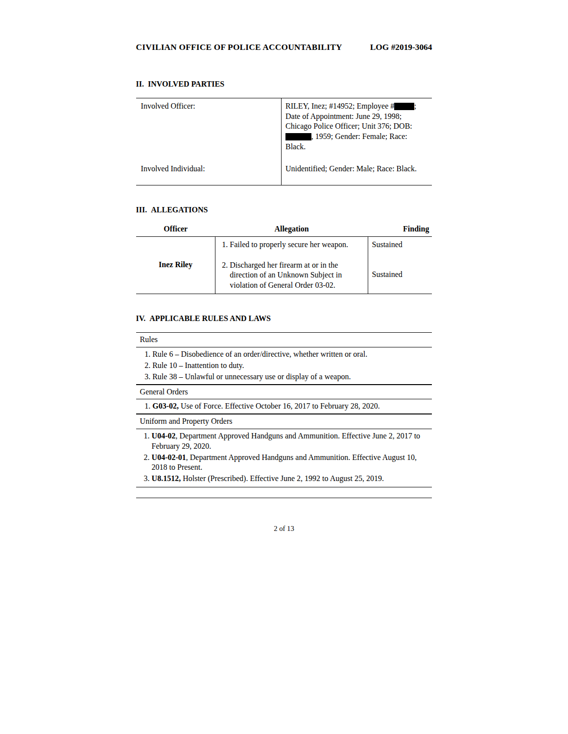CIVILIAN OFFICE OF POLICE ACCOUNTABILITY
LOG #2019-3064
II. INVOLVED PARTIES
| Involved Officer: | RILEY, Inez; #14952; Employee # ; Date of Appointment: June 29, 1998; Chicago Police Officer; Unit 376; DOB: , 1959; Gender: Female; Race: Black. |
| Involved Individual: | Unidentified; Gender: Male; Race: Black. |
III. ALLEGATIONS
| Officer | Allegation | Finding |
| --- | --- | --- |
| Inez Riley | Failed to properly secure her weapon. Discharged her firearm at or in the direction of an Unknown Subject in violation of General Order 03-02. | Sustained Sustained |
IV. APPLICABLE RULES AND LAWS
Rules
1. Rule 6 – Disobedience of an order/directive, whether written or oral.
2. Rule 10 – Inattention to duty.
3. Rule 38 – Unlawful or unnecessary use or display of a weapon.
General Orders
1. G03-02, Use of Force. Effective October 16, 2017 to February 28, 2020.
Uniform and Property Orders
U04-02, Department Approved Handguns and Ammunition. Effective June 2, 2017 to February 29, 2020.
U04-02-01, Department Approved Handguns and Ammunition. Effective August 10, 2018 to Present.
U8.1512, Holster (Prescribed). Effective June 2, 1992 to August 25, 2019.
2 of 13